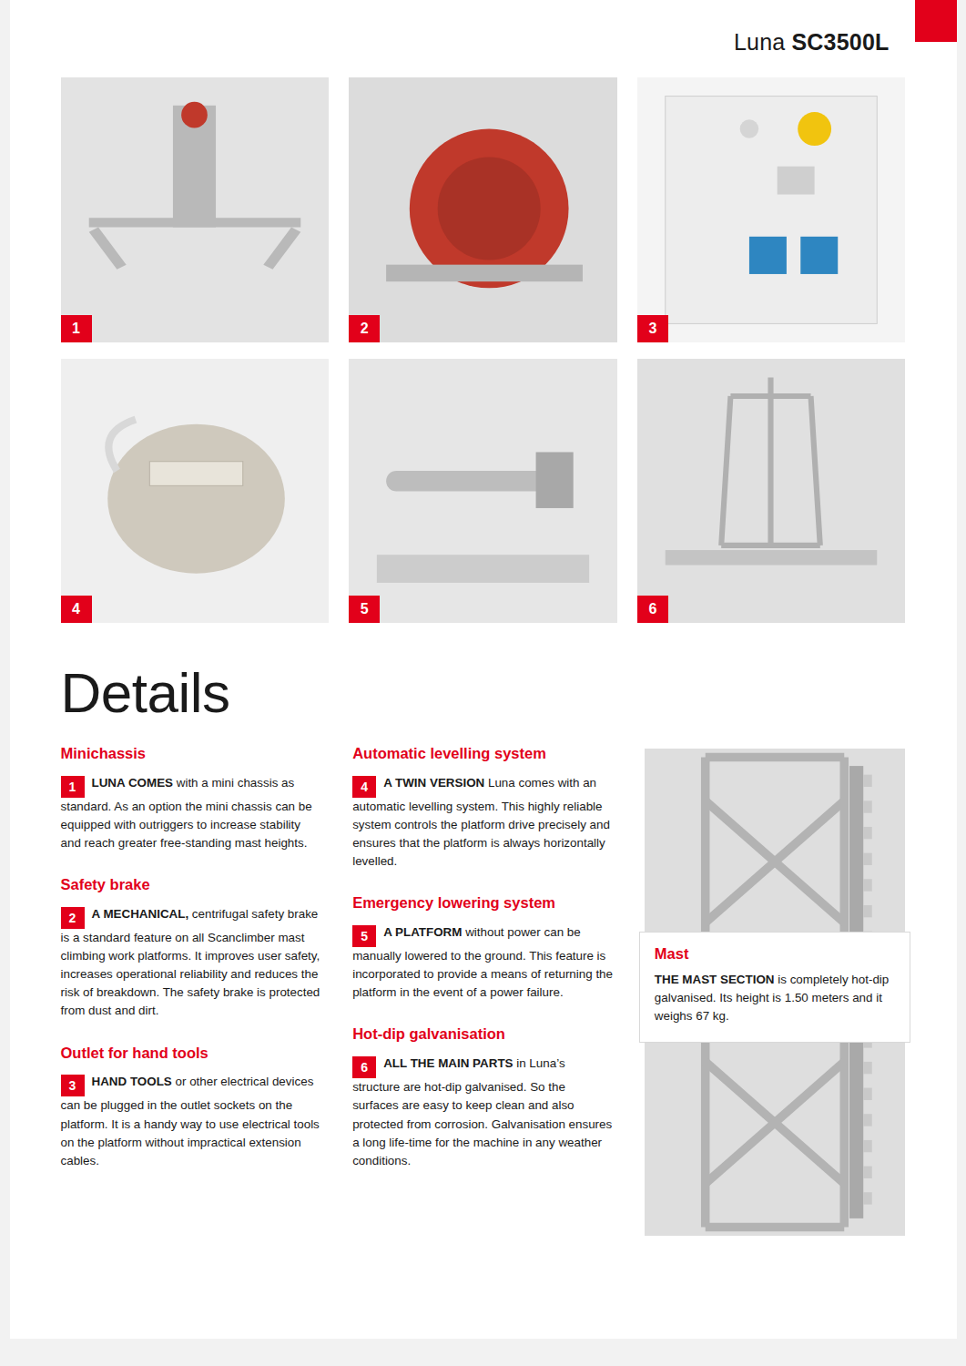Luna SC3500L
1
2
3
4
5
6
Details
Minichassis
1 LUNA COMES with a mini chassis as standard. As an option the mini chassis can be equipped with outriggers to increase stability and reach greater free-standing mast heights.
Safety brake
2 A MECHANICAL, centrifugal safety brake is a standard feature on all Scanclimber mast climbing work platforms. It improves user safety, increases operational reliability and reduces the risk of breakdown. The safety brake is protected from dust and dirt.
Outlet for hand tools
3 HAND TOOLS or other electrical devices can be plugged in the outlet sockets on the platform. It is a handy way to use electrical tools on the platform without impractical extension cables.
Automatic levelling system
4 A TWIN VERSION Luna comes with an automatic levelling system. This highly reliable system controls the platform drive precisely and ensures that the platform is always horizontally levelled.
Emergency lowering system
5 A PLATFORM without power can be manually lowered to the ground. This feature is incorporated to provide a means of returning the platform in the event of a power failure.
Hot-dip galvanisation
6 ALL THE MAIN PARTS in Luna’s structure are hot-dip galvanised. So the surfaces are easy to keep clean and also protected from corrosion. Galvanisation ensures a long life-time for the machine in any weather conditions.
Mast
THE MAST SECTION is completely hot-dip galvanised. Its height is 1.50 meters and it weighs 67 kg.